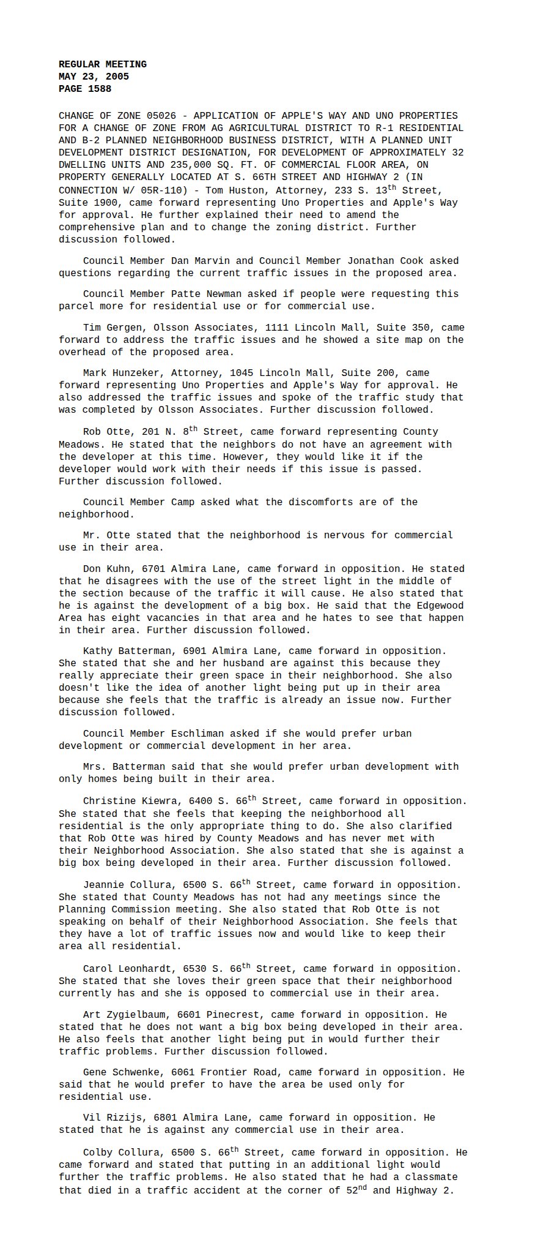REGULAR MEETING
MAY 23, 2005
PAGE 1588
CHANGE OF ZONE 05026 - APPLICATION OF APPLE'S WAY AND UNO PROPERTIES FOR A CHANGE OF ZONE FROM AG AGRICULTURAL DISTRICT TO R-1 RESIDENTIAL AND B-2 PLANNED NEIGHBORHOOD BUSINESS DISTRICT, WITH A PLANNED UNIT DEVELOPMENT DISTRICT DESIGNATION, FOR DEVELOPMENT OF APPROXIMATELY 32 DWELLING UNITS AND 235,000 SQ. FT. OF COMMERCIAL FLOOR AREA, ON PROPERTY GENERALLY LOCATED AT S. 66TH STREET AND HIGHWAY 2 (IN CONNECTION W/ 05R-110) - Tom Huston, Attorney, 233 S. 13th Street, Suite 1900, came forward representing Uno Properties and Apple's Way for approval. He further explained their need to amend the comprehensive plan and to change the zoning district. Further discussion followed.
Council Member Dan Marvin and Council Member Jonathan Cook asked questions regarding the current traffic issues in the proposed area.
Council Member Patte Newman asked if people were requesting this parcel more for residential use or for commercial use.
Tim Gergen, Olsson Associates, 1111 Lincoln Mall, Suite 350, came forward to address the traffic issues and he showed a site map on the overhead of the proposed area.
Mark Hunzeker, Attorney, 1045 Lincoln Mall, Suite 200, came forward representing Uno Properties and Apple's Way for approval. He also addressed the traffic issues and spoke of the traffic study that was completed by Olsson Associates. Further discussion followed.
Rob Otte, 201 N. 8th Street, came forward representing County Meadows. He stated that the neighbors do not have an agreement with the developer at this time. However, they would like it if the developer would work with their needs if this issue is passed. Further discussion followed.
Council Member Camp asked what the discomforts are of the neighborhood.
Mr. Otte stated that the neighborhood is nervous for commercial use in their area.
Don Kuhn, 6701 Almira Lane, came forward in opposition. He stated that he disagrees with the use of the street light in the middle of the section because of the traffic it will cause. He also stated that he is against the development of a big box. He said that the Edgewood Area has eight vacancies in that area and he hates to see that happen in their area. Further discussion followed.
Kathy Batterman, 6901 Almira Lane, came forward in opposition. She stated that she and her husband are against this because they really appreciate their green space in their neighborhood. She also doesn't like the idea of another light being put up in their area because she feels that the traffic is already an issue now. Further discussion followed.
Council Member Eschliman asked if she would prefer urban development or commercial development in her area.
Mrs. Batterman said that she would prefer urban development with only homes being built in their area.
Christine Kiewra, 6400 S. 66th Street, came forward in opposition. She stated that she feels that keeping the neighborhood all residential is the only appropriate thing to do. She also clarified that Rob Otte was hired by County Meadows and has never met with their Neighborhood Association. She also stated that she is against a big box being developed in their area. Further discussion followed.
Jeannie Collura, 6500 S. 66th Street, came forward in opposition. She stated that County Meadows has not had any meetings since the Planning Commission meeting. She also stated that Rob Otte is not speaking on behalf of their Neighborhood Association. She feels that they have a lot of traffic issues now and would like to keep their area all residential.
Carol Leonhardt, 6530 S. 66th Street, came forward in opposition. She stated that she loves their green space that their neighborhood currently has and she is opposed to commercial use in their area.
Art Zygielbaum, 6601 Pinecrest, came forward in opposition. He stated that he does not want a big box being developed in their area. He also feels that another light being put in would further their traffic problems. Further discussion followed.
Gene Schwenke, 6061 Frontier Road, came forward in opposition. He said that he would prefer to have the area be used only for residential use.
Vil Rizijs, 6801 Almira Lane, came forward in opposition. He stated that he is against any commercial use in their area.
Colby Collura, 6500 S. 66th Street, came forward in opposition. He came forward and stated that putting in an additional light would further the traffic problems. He also stated that he had a classmate that died in a traffic accident at the corner of 52nd and Highway 2.